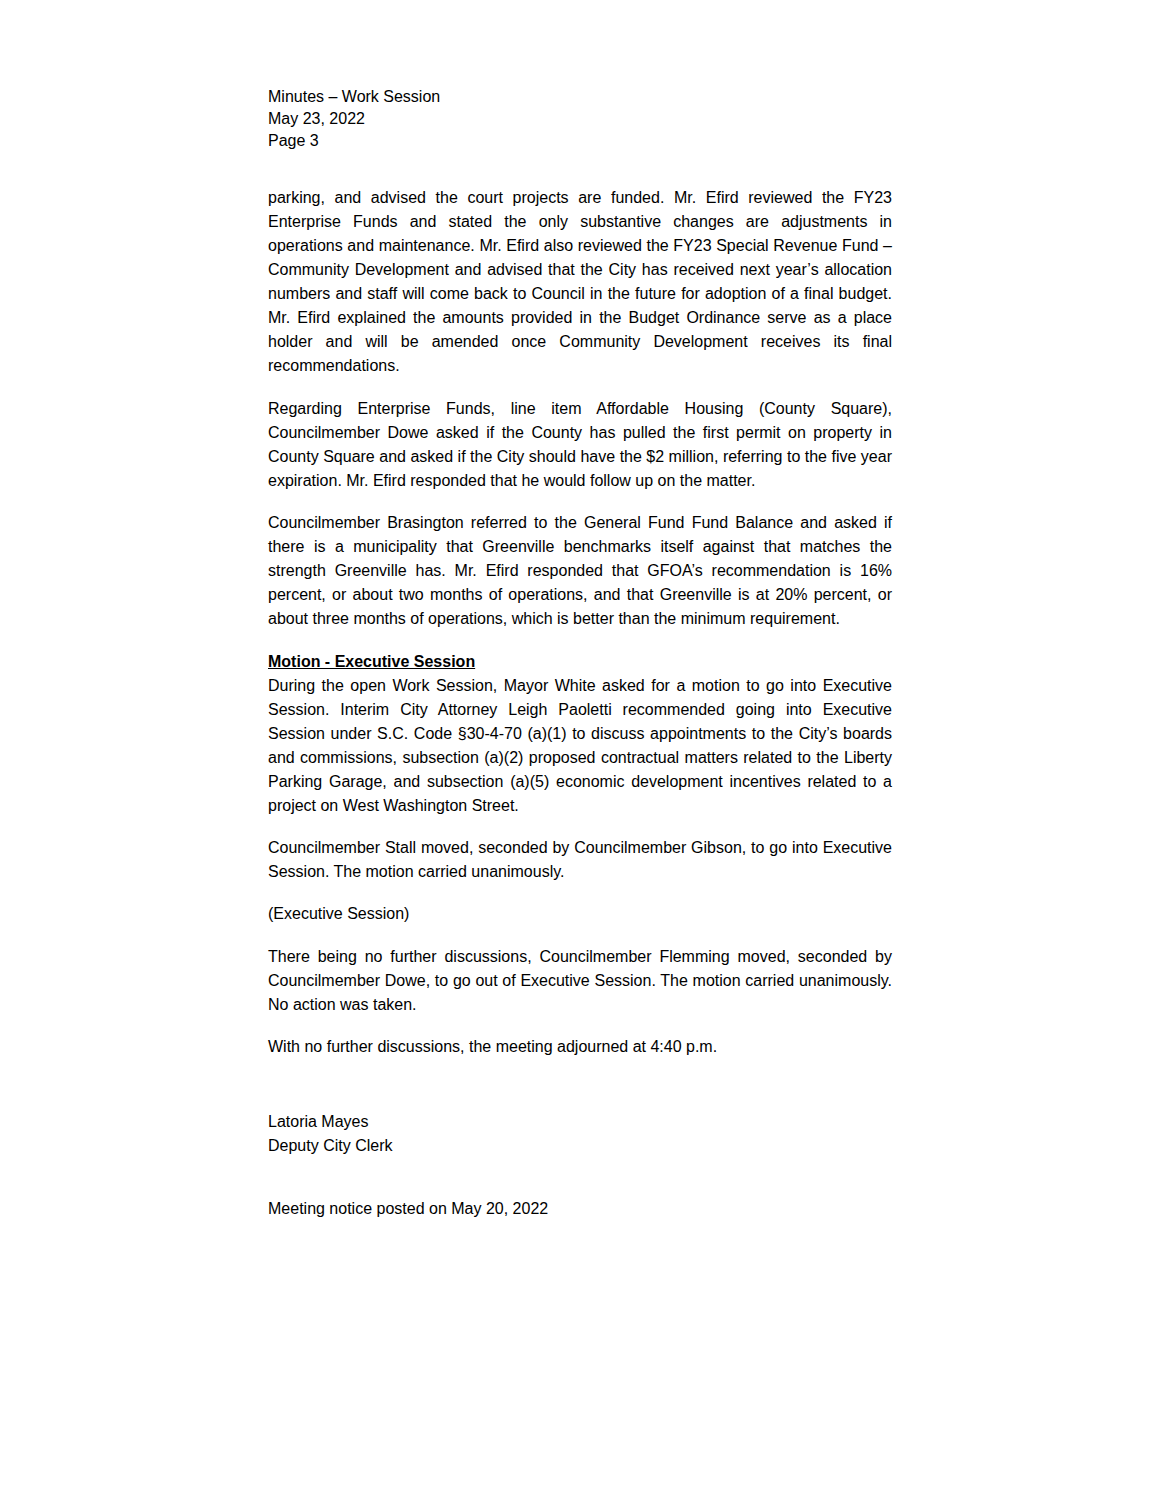Minutes – Work Session
May 23, 2022
Page 3
parking, and advised the court projects are funded. Mr. Efird reviewed the FY23 Enterprise Funds and stated the only substantive changes are adjustments in operations and maintenance. Mr. Efird also reviewed the FY23 Special Revenue Fund – Community Development and advised that the City has received next year’s allocation numbers and staff will come back to Council in the future for adoption of a final budget. Mr. Efird explained the amounts provided in the Budget Ordinance serve as a place holder and will be amended once Community Development receives its final recommendations.
Regarding Enterprise Funds, line item Affordable Housing (County Square), Councilmember Dowe asked if the County has pulled the first permit on property in County Square and asked if the City should have the $2 million, referring to the five year expiration. Mr. Efird responded that he would follow up on the matter.
Councilmember Brasington referred to the General Fund Fund Balance and asked if there is a municipality that Greenville benchmarks itself against that matches the strength Greenville has. Mr. Efird responded that GFOA’s recommendation is 16% percent, or about two months of operations, and that Greenville is at 20% percent, or about three months of operations, which is better than the minimum requirement.
Motion - Executive Session
During the open Work Session, Mayor White asked for a motion to go into Executive Session. Interim City Attorney Leigh Paoletti recommended going into Executive Session under S.C. Code §30-4-70 (a)(1) to discuss appointments to the City’s boards and commissions, subsection (a)(2) proposed contractual matters related to the Liberty Parking Garage, and subsection (a)(5) economic development incentives related to a project on West Washington Street.
Councilmember Stall moved, seconded by Councilmember Gibson, to go into Executive Session. The motion carried unanimously.
(Executive Session)
There being no further discussions, Councilmember Flemming moved, seconded by Councilmember Dowe, to go out of Executive Session. The motion carried unanimously. No action was taken.
With no further discussions, the meeting adjourned at 4:40 p.m.
Latoria Mayes
Deputy City Clerk
Meeting notice posted on May 20, 2022